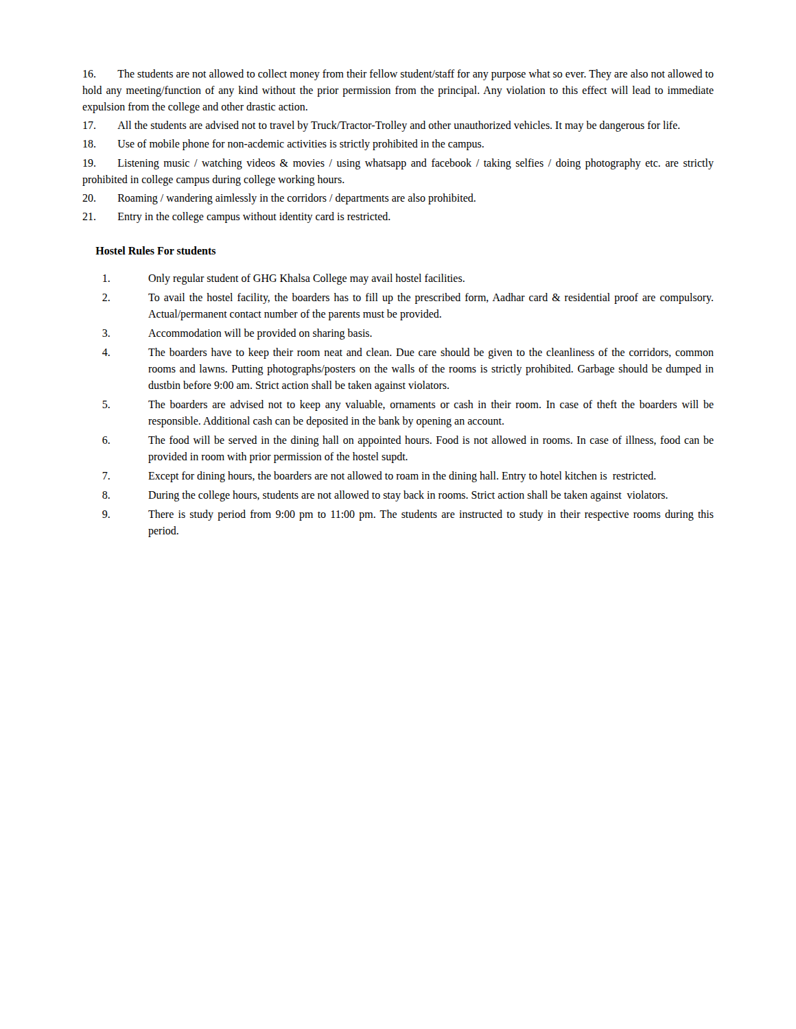16. The students are not allowed to collect money from their fellow student/staff for any purpose what so ever. They are also not allowed to hold any meeting/function of any kind without the prior permission from the principal. Any violation to this effect will lead to immediate expulsion from the college and other drastic action.
17. All the students are advised not to travel by Truck/Tractor-Trolley and other unauthorized vehicles. It may be dangerous for life.
18. Use of mobile phone for non-acdemic activities is strictly prohibited in the campus.
19. Listening music / watching videos & movies / using whatsapp and facebook / taking selfies / doing photography etc. are strictly prohibited in college campus during college working hours.
20. Roaming / wandering aimlessly in the corridors / departments are also prohibited.
21. Entry in the college campus without identity card is restricted.
Hostel Rules For students
1. Only regular student of GHG Khalsa College may avail hostel facilities.
2. To avail the hostel facility, the boarders has to fill up the prescribed form, Aadhar card & residential proof are compulsory. Actual/permanent contact number of the parents must be provided.
3. Accommodation will be provided on sharing basis.
4. The boarders have to keep their room neat and clean. Due care should be given to the cleanliness of the corridors, common rooms and lawns. Putting photographs/posters on the walls of the rooms is strictly prohibited. Garbage should be dumped in dustbin before 9:00 am. Strict action shall be taken against violators.
5. The boarders are advised not to keep any valuable, ornaments or cash in their room. In case of theft the boarders will be responsible. Additional cash can be deposited in the bank by opening an account.
6. The food will be served in the dining hall on appointed hours. Food is not allowed in rooms. In case of illness, food can be provided in room with prior permission of the hostel supdt.
7. Except for dining hours, the boarders are not allowed to roam in the dining hall. Entry to hotel kitchen is restricted.
8. During the college hours, students are not allowed to stay back in rooms. Strict action shall be taken against violators.
9. There is study period from 9:00 pm to 11:00 pm. The students are instructed to study in their respective rooms during this period.